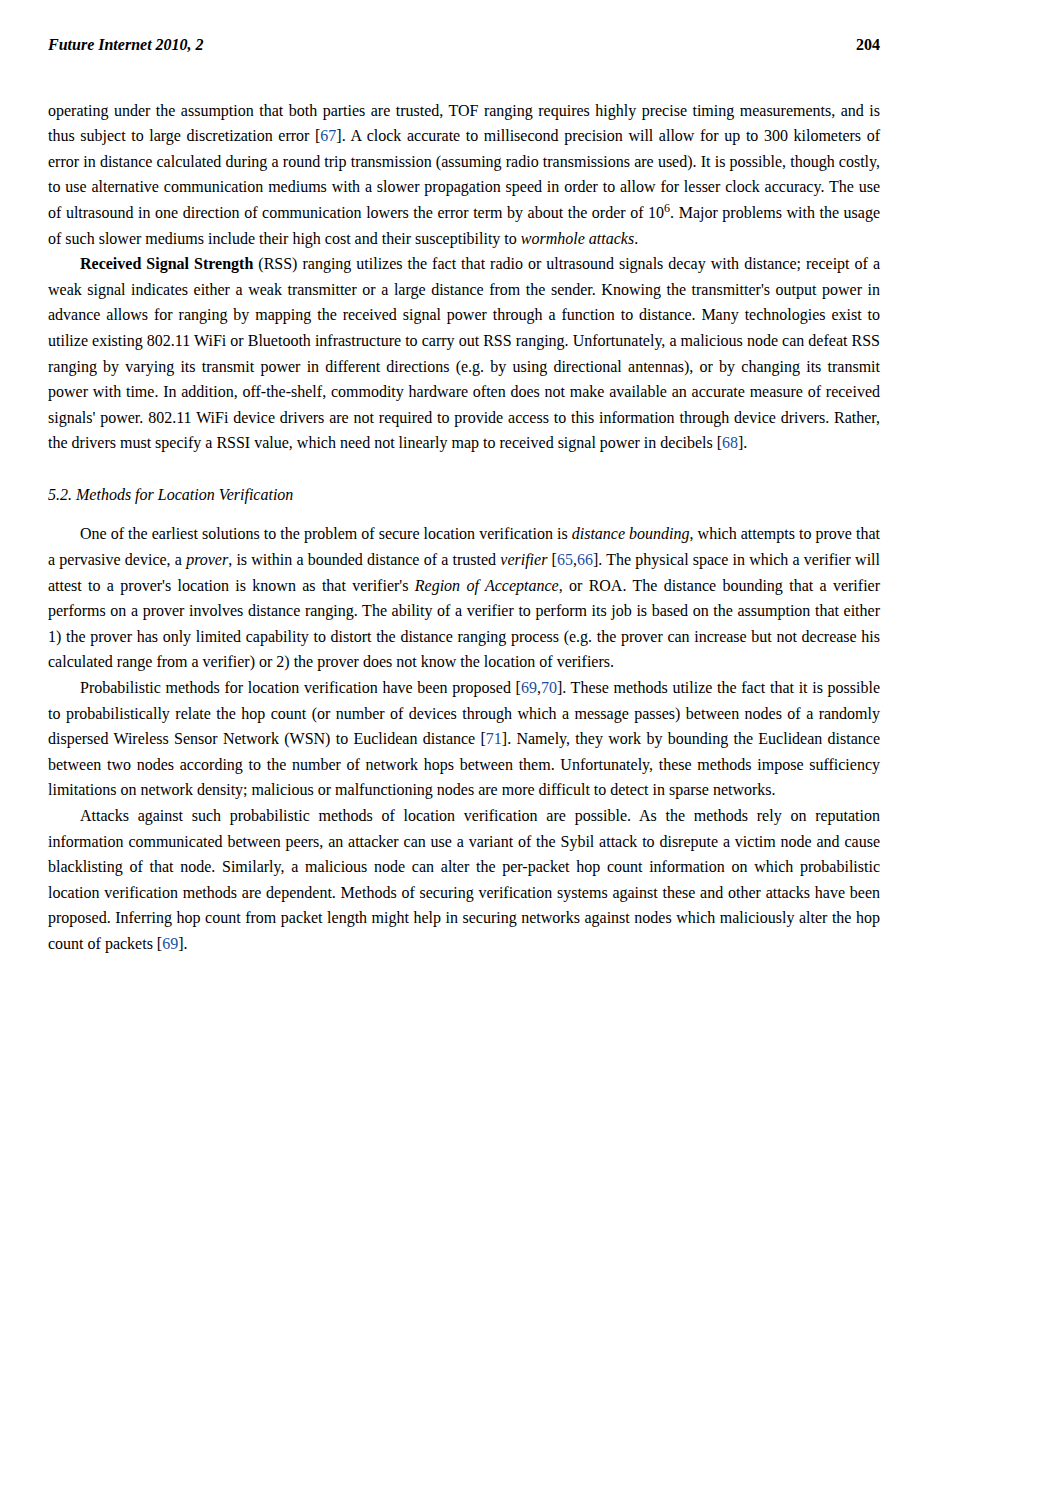Future Internet 2010, 2 204
operating under the assumption that both parties are trusted, TOF ranging requires highly precise timing measurements, and is thus subject to large discretization error [67]. A clock accurate to millisecond precision will allow for up to 300 kilometers of error in distance calculated during a round trip transmission (assuming radio transmissions are used). It is possible, though costly, to use alternative communication mediums with a slower propagation speed in order to allow for lesser clock accuracy. The use of ultrasound in one direction of communication lowers the error term by about the order of 106. Major problems with the usage of such slower mediums include their high cost and their susceptibility to wormhole attacks.
Received Signal Strength (RSS) ranging utilizes the fact that radio or ultrasound signals decay with distance; receipt of a weak signal indicates either a weak transmitter or a large distance from the sender. Knowing the transmitter's output power in advance allows for ranging by mapping the received signal power through a function to distance. Many technologies exist to utilize existing 802.11 WiFi or Bluetooth infrastructure to carry out RSS ranging. Unfortunately, a malicious node can defeat RSS ranging by varying its transmit power in different directions (e.g. by using directional antennas), or by changing its transmit power with time. In addition, off-the-shelf, commodity hardware often does not make available an accurate measure of received signals' power. 802.11 WiFi device drivers are not required to provide access to this information through device drivers. Rather, the drivers must specify a RSSI value, which need not linearly map to received signal power in decibels [68].
5.2. Methods for Location Verification
One of the earliest solutions to the problem of secure location verification is distance bounding, which attempts to prove that a pervasive device, a prover, is within a bounded distance of a trusted verifier [65,66]. The physical space in which a verifier will attest to a prover's location is known as that verifier's Region of Acceptance, or ROA. The distance bounding that a verifier performs on a prover involves distance ranging. The ability of a verifier to perform its job is based on the assumption that either 1) the prover has only limited capability to distort the distance ranging process (e.g. the prover can increase but not decrease his calculated range from a verifier) or 2) the prover does not know the location of verifiers.
Probabilistic methods for location verification have been proposed [69,70]. These methods utilize the fact that it is possible to probabilistically relate the hop count (or number of devices through which a message passes) between nodes of a randomly dispersed Wireless Sensor Network (WSN) to Euclidean distance [71]. Namely, they work by bounding the Euclidean distance between two nodes according to the number of network hops between them. Unfortunately, these methods impose sufficiency limitations on network density; malicious or malfunctioning nodes are more difficult to detect in sparse networks.
Attacks against such probabilistic methods of location verification are possible. As the methods rely on reputation information communicated between peers, an attacker can use a variant of the Sybil attack to disrepute a victim node and cause blacklisting of that node. Similarly, a malicious node can alter the per-packet hop count information on which probabilistic location verification methods are dependent. Methods of securing verification systems against these and other attacks have been proposed. Inferring hop count from packet length might help in securing networks against nodes which maliciously alter the hop count of packets [69].